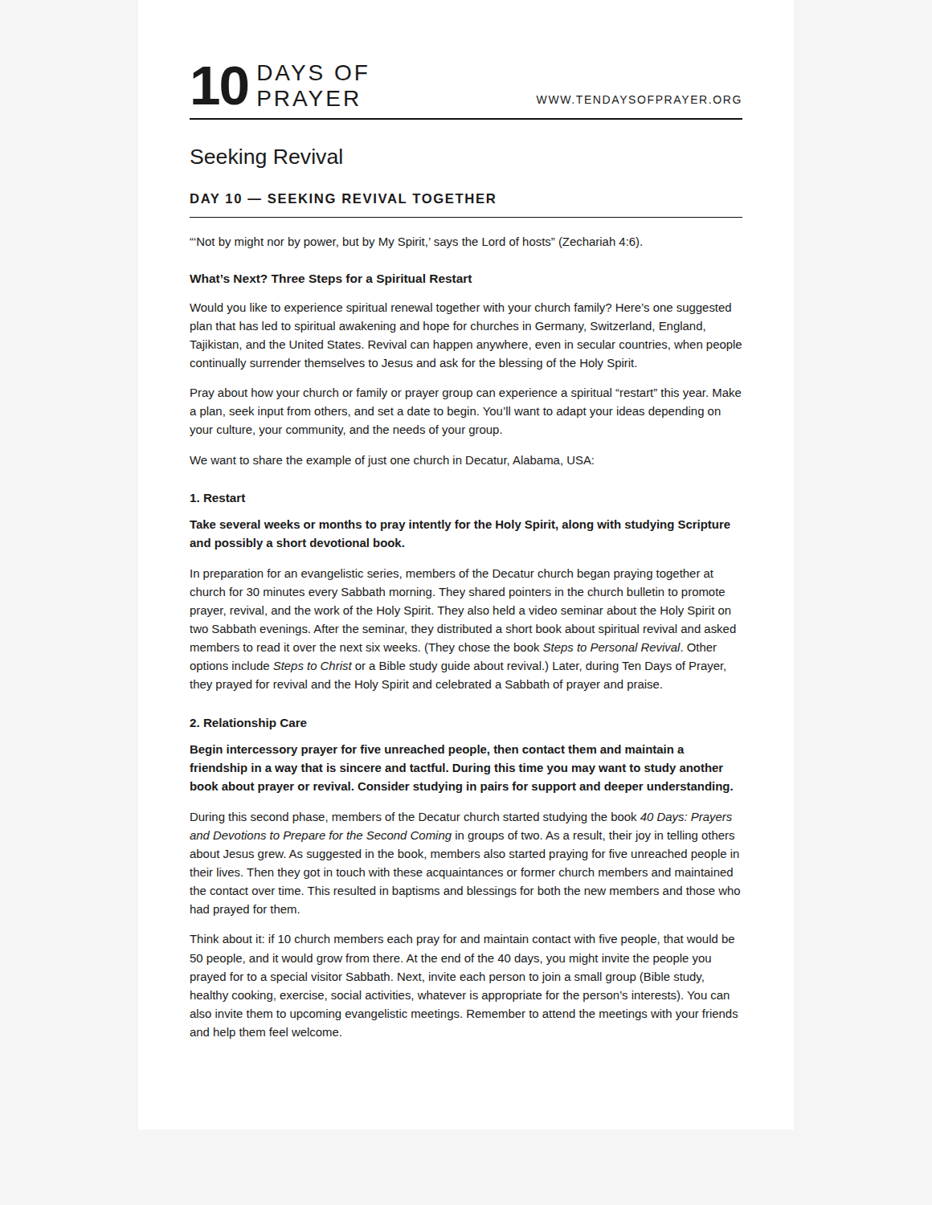10 Days of
Prayer
www.tendaysofprayer.org
Seeking Revival
Day 10 — Seeking Revival Together
“‘Not by might nor by power, but by My Spirit,’ says the Lord of hosts” (Zechariah 4:6).
What’s Next? Three Steps for a Spiritual Restart
Would you like to experience spiritual renewal together with your church family? Here’s one suggested plan that has led to spiritual awakening and hope for churches in Germany, Switzerland, England, Tajikistan, and the United States. Revival can happen anywhere, even in secular countries, when people continually surrender themselves to Jesus and ask for the blessing of the Holy Spirit.
Pray about how your church or family or prayer group can experience a spiritual “restart” this year. Make a plan, seek input from others, and set a date to begin. You’ll want to adapt your ideas depending on your culture, your community, and the needs of your group.
We want to share the example of just one church in Decatur, Alabama, USA:
1. Restart
Take several weeks or months to pray intently for the Holy Spirit, along with studying Scripture and possibly a short devotional book.
In preparation for an evangelistic series, members of the Decatur church began praying together at church for 30 minutes every Sabbath morning. They shared pointers in the church bulletin to promote prayer, revival, and the work of the Holy Spirit. They also held a video seminar about the Holy Spirit on two Sabbath evenings. After the seminar, they distributed a short book about spiritual revival and asked members to read it over the next six weeks. (They chose the book Steps to Personal Revival. Other options include Steps to Christ or a Bible study guide about revival.) Later, during Ten Days of Prayer, they prayed for revival and the Holy Spirit and celebrated a Sabbath of prayer and praise.
2. Relationship Care
Begin intercessory prayer for five unreached people, then contact them and maintain a friendship in a way that is sincere and tactful. During this time you may want to study another book about prayer or revival. Consider studying in pairs for support and deeper understanding.
During this second phase, members of the Decatur church started studying the book 40 Days: Prayers and Devotions to Prepare for the Second Coming in groups of two. As a result, their joy in telling others about Jesus grew. As suggested in the book, members also started praying for five unreached people in their lives. Then they got in touch with these acquaintances or former church members and maintained the contact over time. This resulted in baptisms and blessings for both the new members and those who had prayed for them.
Think about it: if 10 church members each pray for and maintain contact with five people, that would be 50 people, and it would grow from there. At the end of the 40 days, you might invite the people you prayed for to a special visitor Sabbath. Next, invite each person to join a small group (Bible study, healthy cooking, exercise, social activities, whatever is appropriate for the person’s interests). You can also invite them to upcoming evangelistic meetings. Remember to attend the meetings with your friends and help them feel welcome.